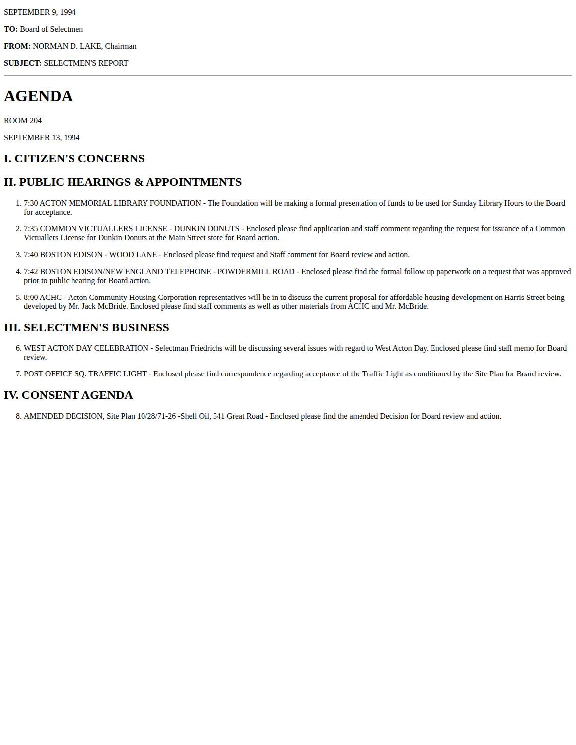SEPTEMBER 9, 1994
TO: Board of Selectmen
FROM: NORMAN D. LAKE, Chairman
SUBJECT: SELECTMEN'S REPORT
AGENDA
ROOM 204
SEPTEMBER 13, 1994
I. CITIZEN'S CONCERNS
II. PUBLIC HEARINGS & APPOINTMENTS
7:30 ACTON MEMORIAL LIBRARY FOUNDATION - The Foundation will be making a formal presentation of funds to be used for Sunday Library Hours to the Board for acceptance.
7:35 COMMON VICTUALLERS LICENSE - DUNKIN DONUTS - Enclosed please find application and staff comment regarding the request for issuance of a Common Victuallers License for Dunkin Donuts at the Main Street store for Board action.
7:40 BOSTON EDISON - WOOD LANE - Enclosed please find request and Staff comment for Board review and action.
7:42 BOSTON EDISON/NEW ENGLAND TELEPHONE - POWDERMILL ROAD - Enclosed please find the formal follow up paperwork on a request that was approved prior to public hearing for Board action.
8:00 ACHC - Acton Community Housing Corporation representatives will be in to discuss the current proposal for affordable housing development on Harris Street being developed by Mr. Jack McBride. Enclosed please find staff comments as well as other materials from ACHC and Mr. McBride.
III. SELECTMEN'S BUSINESS
WEST ACTON DAY CELEBRATION - Selectman Friedrichs will be discussing several issues with regard to West Acton Day. Enclosed please find staff memo for Board review.
POST OFFICE SQ. TRAFFIC LIGHT - Enclosed please find correspondence regarding acceptance of the Traffic Light as conditioned by the Site Plan for Board review.
IV. CONSENT AGENDA
AMENDED DECISION, Site Plan 10/28/71-26 -Shell Oil, 341 Great Road - Enclosed please find the amended Decision for Board review and action.